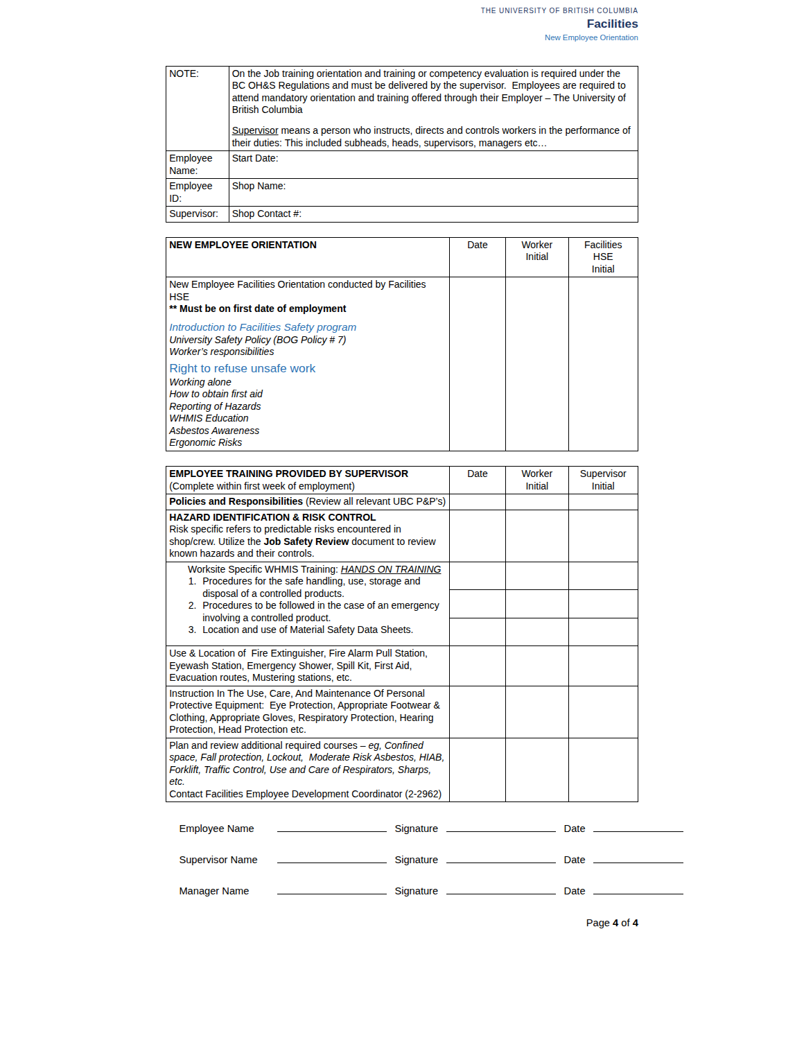THE UNIVERSITY OF BRITISH COLUMBIA
Facilities
New Employee Orientation
| NOTE: | On the Job training orientation and training or competency evaluation is required under the BC OH&S Regulations and must be delivered by the supervisor. Employees are required to attend mandatory orientation and training offered through their Employer – The University of British Columbia Supervisor means a person who instructs, directs and controls workers in the performance of their duties: This included subheads, heads, supervisors, managers etc… |
| Employee Name: | Start Date: |
| Employee ID: | Shop Name: |
| Supervisor: | Shop Contact #: |
| NEW EMPLOYEE ORIENTATION | Date | Worker Initial | Facilities HSE Initial |
| New Employee Facilities Orientation conducted by Facilities HSE ** Must be on first date of employment Introduction to Facilities Safety program University Safety Policy (BOG Policy # 7) Worker’s responsibilities Right to refuse unsafe work Working alone How to obtain first aid Reporting of Hazards WHMIS Education Asbestos Awareness Ergonomic Risks | | | |
| EMPLOYEE TRAINING PROVIDED BY SUPERVISOR (Complete within first week of employment) | Date | Worker Initial | Supervisor Initial |
| Policies and Responsibilities (Review all relevant UBC P&P’s) | | | |
| HAZARD IDENTIFICATION & RISK CONTROL Risk specific refers to predictable risks encountered in shop/crew. Utilize the Job Safety Review document to review known hazards and their controls. | | | |
| Worksite Specific WHMIS Training: HANDS ON TRAINING Procedures for the safe handling, use, storage and disposal of a controlled products. Procedures to be followed in the case of an emergency involving a controlled product. Location and use of Material Safety Data Sheets. | | | |
| Use & Location of Fire Extinguisher, Fire Alarm Pull Station, Eyewash Station, Emergency Shower, Spill Kit, First Aid, Evacuation routes, Mustering stations, etc. | | | |
| Instruction In The Use, Care, And Maintenance Of Personal Protective Equipment: Eye Protection, Appropriate Footwear & Clothing, Appropriate Gloves, Respiratory Protection, Hearing Protection, Head Protection etc. | | | |
| Plan and review additional required courses – eg, Confined space, Fall protection, Lockout, Moderate Risk Asbestos, HIAB, Forklift, Traffic Control, Use and Care of Respirators, Sharps, etc. Contact Facilities Employee Development Coordinator (2-2962) | | | |
Employee Name Signature Date
Supervisor Name Signature Date
Manager Name Signature Date
Page 4 of 4